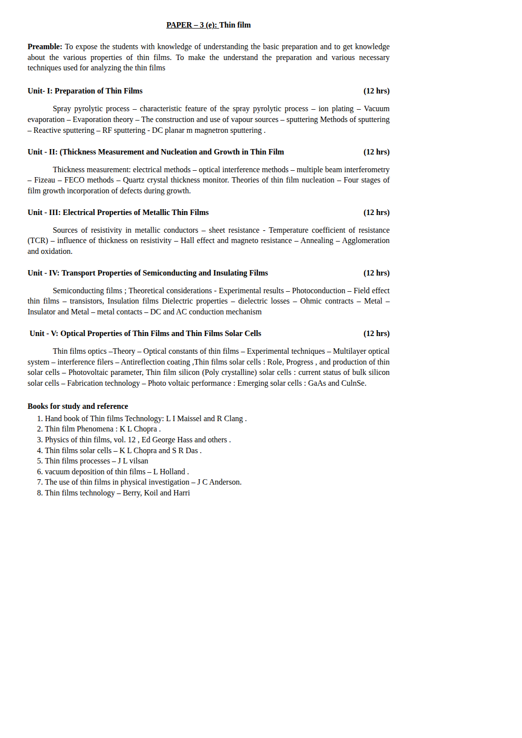PAPER – 3 (e): Thin film
Preamble: To expose the students with knowledge of understanding the basic preparation and to get knowledge about the various properties of thin films. To make the understand the preparation and various necessary techniques used for analyzing the thin films
Unit- I: Preparation of Thin Films (12 hrs)
Spray pyrolytic process – characteristic feature of the spray pyrolytic process – ion plating – Vacuum evaporation – Evaporation theory – The construction and use of vapour sources – sputtering Methods of sputtering – Reactive sputtering – RF sputtering - DC planar m magnetron sputtering .
Unit - II: (Thickness Measurement and Nucleation and Growth in Thin Film (12 hrs)
Thickness measurement: electrical methods – optical interference methods – multiple beam interferometry – Fizeau – FECO methods – Quartz crystal thickness monitor. Theories of thin film nucleation – Four stages of film growth incorporation of defects during growth.
Unit - III: Electrical Properties of Metallic Thin Films (12 hrs)
Sources of resistivity in metallic conductors – sheet resistance - Temperature coefficient of resistance (TCR) – influence of thickness on resistivity – Hall effect and magneto resistance – Annealing – Agglomeration and oxidation.
Unit - IV: Transport Properties of Semiconducting and Insulating Films (12 hrs)
Semiconducting films ; Theoretical considerations - Experimental results – Photoconduction – Field effect thin films – transistors, Insulation films Dielectric properties – dielectric losses – Ohmic contracts – Metal – Insulator and Metal – metal contacts – DC and AC conduction mechanism
Unit - V: Optical Properties of Thin Films and Thin Films Solar Cells (12 hrs)
Thin films optics –Theory – Optical constants of thin films – Experimental techniques – Multilayer optical system – interference filers – Antireflection coating ,Thin films solar cells : Role, Progress , and production of thin solar cells – Photovoltaic parameter, Thin film silicon (Poly crystalline) solar cells : current status of bulk silicon solar cells – Fabrication technology – Photo voltaic performance : Emerging solar cells : GaAs and CulnSe.
Books for study and reference
Hand book of Thin films Technology: L I Maissel and R Clang .
Thin film Phenomena : K L Chopra .
Physics of thin films, vol. 12 , Ed George Hass and others .
Thin films solar cells – K L Chopra and S R Das .
Thin films processes – J L vilsan
vacuum deposition of thin films – L Holland .
The use of thin films in physical investigation – J C Anderson.
Thin films technology – Berry, Koil and Harri